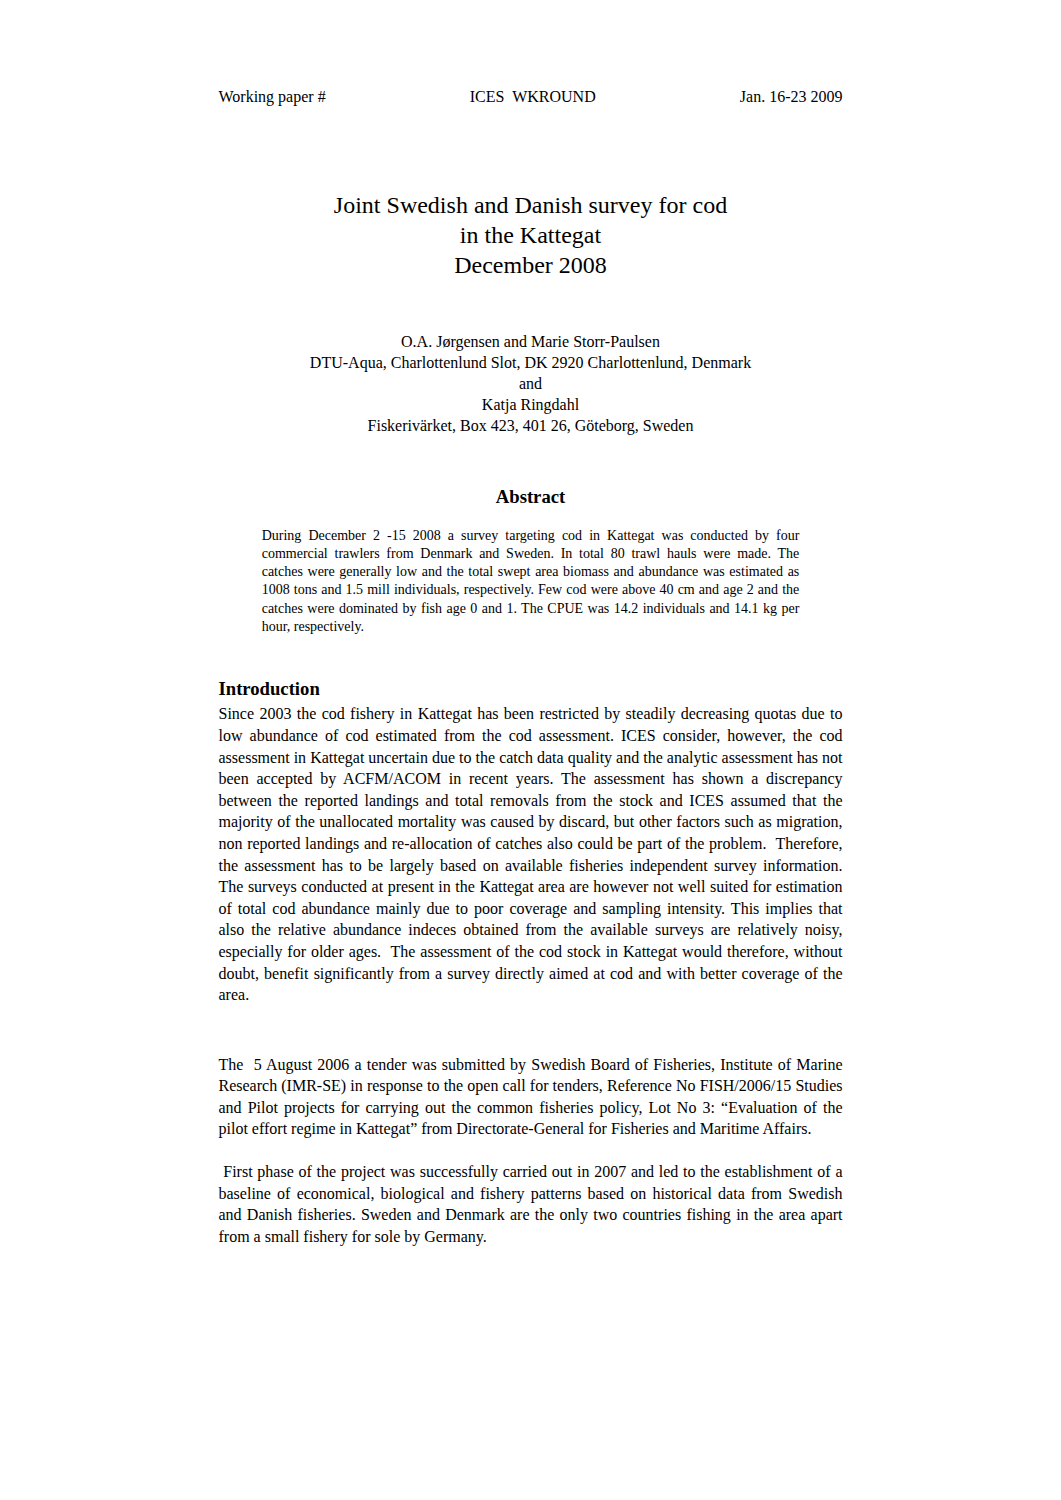Working paper # ICES WKROUND Jan. 16-23 2009
Joint Swedish and Danish survey for cod
in the Kattegat
December 2008
O.A. Jørgensen and Marie Storr-Paulsen
DTU-Aqua, Charlottenlund Slot, DK 2920 Charlottenlund, Denmark
and
Katja Ringdahl
Fiskerivärket, Box 423, 401 26, Göteborg, Sweden
Abstract
During December 2 -15 2008 a survey targeting cod in Kattegat was conducted by four commercial trawlers from Denmark and Sweden. In total 80 trawl hauls were made. The catches were generally low and the total swept area biomass and abundance was estimated as 1008 tons and 1.5 mill individuals, respectively. Few cod were above 40 cm and age 2 and the catches were dominated by fish age 0 and 1. The CPUE was 14.2 individuals and 14.1 kg per hour, respectively.
Introduction
Since 2003 the cod fishery in Kattegat has been restricted by steadily decreasing quotas due to low abundance of cod estimated from the cod assessment. ICES consider, however, the cod assessment in Kattegat uncertain due to the catch data quality and the analytic assessment has not been accepted by ACFM/ACOM in recent years. The assessment has shown a discrepancy between the reported landings and total removals from the stock and ICES assumed that the majority of the unallocated mortality was caused by discard, but other factors such as migration, non reported landings and re-allocation of catches also could be part of the problem. Therefore, the assessment has to be largely based on available fisheries independent survey information. The surveys conducted at present in the Kattegat area are however not well suited for estimation of total cod abundance mainly due to poor coverage and sampling intensity. This implies that also the relative abundance indeces obtained from the available surveys are relatively noisy, especially for older ages. The assessment of the cod stock in Kattegat would therefore, without doubt, benefit significantly from a survey directly aimed at cod and with better coverage of the area.
The 5 August 2006 a tender was submitted by Swedish Board of Fisheries, Institute of Marine Research (IMR-SE) in response to the open call for tenders, Reference No FISH/2006/15 Studies and Pilot projects for carrying out the common fisheries policy, Lot No 3: “Evaluation of the pilot effort regime in Kattegat” from Directorate-General for Fisheries and Maritime Affairs.
First phase of the project was successfully carried out in 2007 and led to the establishment of a baseline of economical, biological and fishery patterns based on historical data from Swedish and Danish fisheries. Sweden and Denmark are the only two countries fishing in the area apart from a small fishery for sole by Germany.